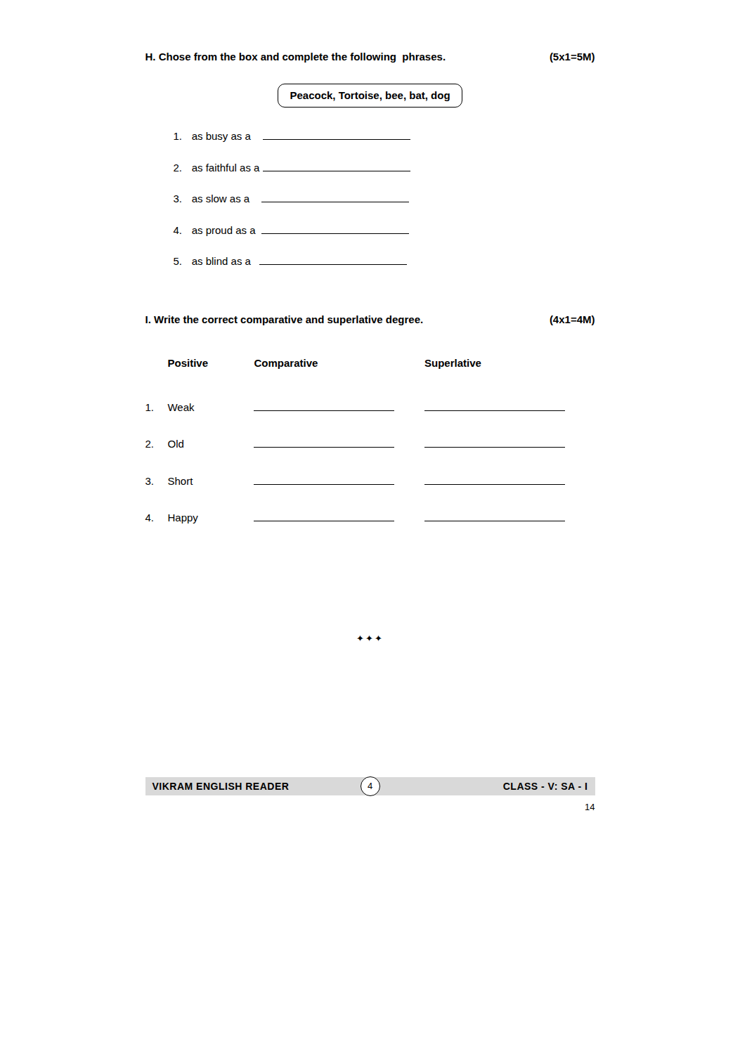H. Chose from the box and complete the following phrases. (5x1=5M)
Peacock, Tortoise, bee, bat, dog
1. as busy as a
2. as faithful as a
3. as slow as a
4. as proud as a
5. as blind as a
I. Write the correct comparative and superlative degree. (4x1=4M)
| | Positive | Comparative | Superlative |
| --- | --- | --- | --- |
| 1. | Weak | | |
| 2. | Old | | |
| 3. | Short | | |
| 4. | Happy | | |
✦✦✦
VIKRAM ENGLISH READER 4 CLASS - V: SA - I
14